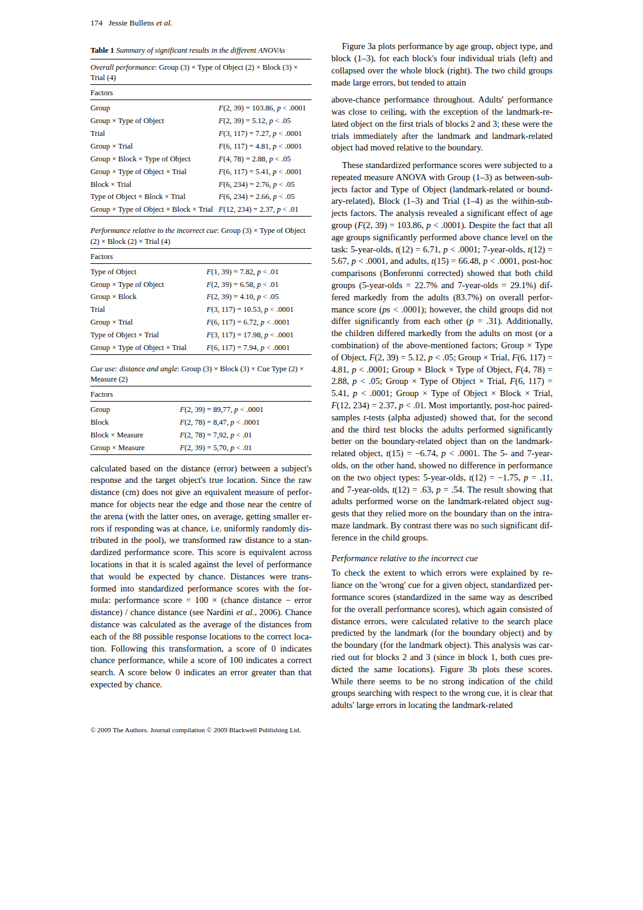174 Jessie Bullens et al.
Table 1 Summary of significant results in the different ANOVAs
| Overall performance : Group (3) × Type of Object (2) × Block (3) × Trial (4) |
| Factors | |
| Group | F (2, 39) = 103.86, p < .0001 |
| Group × Type of Object | F (2, 39) = 5.12, p < .05 |
| Trial | F (3, 117) = 7.27, p < .0001 |
| Group × Trial | F (6, 117) = 4.81, p < .0001 |
| Group × Block × Type of Object | F (4, 78) = 2.88, p < .05 |
| Group × Type of Object × Trial | F (6, 117) = 5.41, p < .0001 |
| Block × Trial | F (6, 234) = 2.76, p < .05 |
| Type of Object × Block × Trial | F (6, 234) = 2.66, p < .05 |
| Group × Type of Object × Block × Trial | F (12, 234) = 2.37, p < .01 |
| Performance relative to the incorrect cue : Group (3) × Type of Object (2) × Block (2) × Trial (4) |
| Factors | |
| Type of Object | F (1, 39) = 7.82, p < .01 |
| Group × Type of Object | F (2, 39) = 6.58, p < .01 |
| Group × Block | F (2, 39) = 4.10, p < .05 |
| Trial | F (3, 117) = 10.53, p < .0001 |
| Group × Trial | F (6, 117) = 6.72, p < .0001 |
| Type of Object × Trial | F (3, 117) = 17.98, p < .0001 |
| Group × Type of Object × Trial | F (6, 117) = 7.94, p < .0001 |
| Cue use: distance and angle : Group (3) × Block (3) × Cue Type (2) × Measure (2) |
| Factors | |
| Group | F (2, 39) = 89,77, p < .0001 |
| Block | F (2, 78) = 8,47, p < .0001 |
| Block × Measure | F (2, 78) = 7,92, p < .01 |
| Group × Measure | F (2, 39) = 5,70, p < .01 |
calculated based on the distance (error) between a subject's response and the target object's true location. Since the raw distance (cm) does not give an equivalent measure of performance for objects near the edge and those near the centre of the arena (with the latter ones, on average, getting smaller errors if responding was at chance, i.e. uniformly randomly distributed in the pool), we transformed raw distance to a standardized performance score. This score is equivalent across locations in that it is scaled against the level of performance that would be expected by chance. Distances were transformed into standardized performance scores with the formula: performance score = 100 × (chance distance − error distance) / chance distance (see Nardini et al., 2006). Chance distance was calculated as the average of the distances from each of the 88 possible response locations to the correct location. Following this transformation, a score of 0 indicates chance performance, while a score of 100 indicates a correct search. A score below 0 indicates an error greater than that expected by chance.
Figure 3a plots performance by age group, object type, and block (1–3), for each block's four individual trials (left) and collapsed over the whole block (right). The two child groups made large errors, but tended to attain
above-chance performance throughout. Adults' performance was close to ceiling, with the exception of the landmark-related object on the first trials of blocks 2 and 3; these were the trials immediately after the landmark and landmark-related object had moved relative to the boundary.
These standardized performance scores were subjected to a repeated measure ANOVA with Group (1–3) as between-subjects factor and Type of Object (landmark-related or boundary-related), Block (1–3) and Trial (1–4) as the within-subjects factors. The analysis revealed a significant effect of age group (F(2, 39) = 103.86, p < .0001). Despite the fact that all age groups significantly performed above chance level on the task: 5-year-olds, t(12) = 6.71, p < .0001; 7-year-olds, t(12) = 5.67, p < .0001, and adults, t(15) = 66.48, p < .0001, post-hoc comparisons (Bonferonni corrected) showed that both child groups (5-year-olds = 22.7% and 7-year-olds = 29.1%) differed markedly from the adults (83.7%) on overall performance score (ps < .0001); however, the child groups did not differ significantly from each other (p = .31). Additionally, the children differed markedly from the adults on most (or a combination) of the above-mentioned factors; Group × Type of Object, F(2, 39) = 5.12, p < .05; Group × Trial, F(6, 117) = 4.81, p < .0001; Group × Block × Type of Object, F(4, 78) = 2.88, p < .05; Group × Type of Object × Trial, F(6, 117) = 5.41, p < .0001; Group × Type of Object × Block × Trial, F(12, 234) = 2.37, p < .01. Most importantly, post-hoc paired-samples t-tests (alpha adjusted) showed that, for the second and the third test blocks the adults performed significantly better on the boundary-related object than on the landmark-related object, t(15) = −6.74, p < .0001. The 5- and 7-year-olds, on the other hand, showed no difference in performance on the two object types: 5-year-olds, t(12) = −1.75, p = .11, and 7-year-olds, t(12) = .63, p = .54. The result showing that adults performed worse on the landmark-related object suggests that they relied more on the boundary than on the intramaze landmark. By contrast there was no such significant difference in the child groups.
Performance relative to the incorrect cue
To check the extent to which errors were explained by reliance on the 'wrong' cue for a given object, standardized performance scores (standardized in the same way as described for the overall performance scores), which again consisted of distance errors, were calculated relative to the search place predicted by the landmark (for the boundary object) and by the boundary (for the landmark object). This analysis was carried out for blocks 2 and 3 (since in block 1, both cues predicted the same locations). Figure 3b plots these scores. While there seems to be no strong indication of the child groups searching with respect to the wrong cue, it is clear that adults' large errors in locating the landmark-related
© 2009 The Authors. Journal compilation © 2009 Blackwell Publishing Ltd.